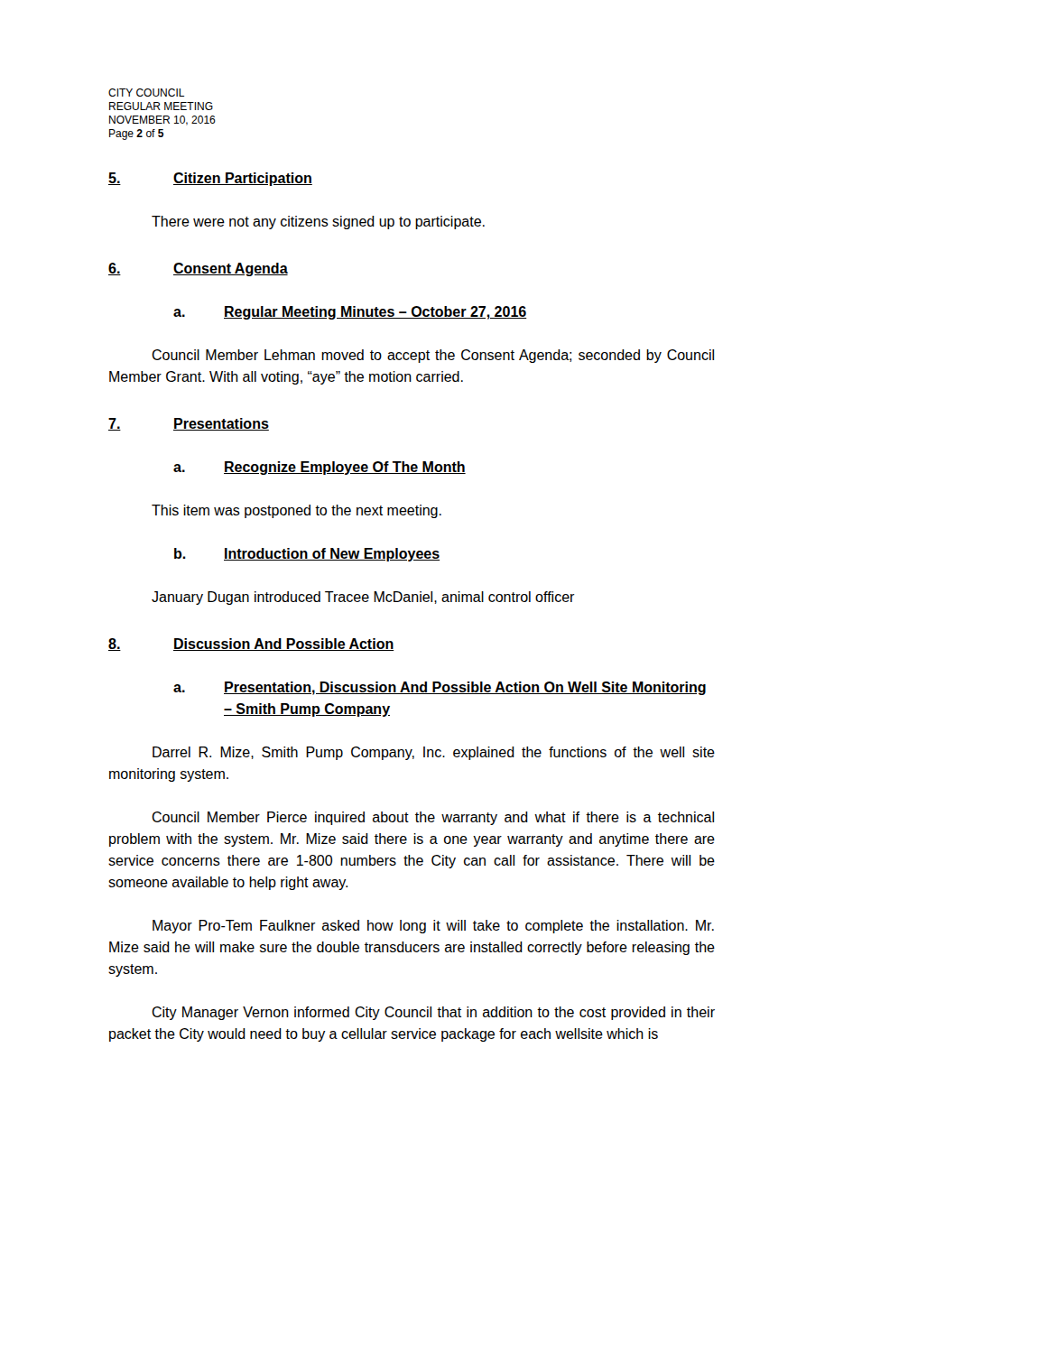CITY COUNCIL
REGULAR MEETING
NOVEMBER 10, 2016
Page 2 of 5
5. Citizen Participation
There were not any citizens signed up to participate.
6. Consent Agenda
a. Regular Meeting Minutes – October 27, 2016
Council Member Lehman moved to accept the Consent Agenda; seconded by Council Member Grant. With all voting, “aye” the motion carried.
7. Presentations
a. Recognize Employee Of The Month
This item was postponed to the next meeting.
b. Introduction of New Employees
January Dugan introduced Tracee McDaniel, animal control officer
8. Discussion And Possible Action
a. Presentation, Discussion And Possible Action On Well Site Monitoring – Smith Pump Company
Darrel R. Mize, Smith Pump Company, Inc. explained the functions of the well site monitoring system.
Council Member Pierce inquired about the warranty and what if there is a technical problem with the system. Mr. Mize said there is a one year warranty and anytime there are service concerns there are 1-800 numbers the City can call for assistance. There will be someone available to help right away.
Mayor Pro-Tem Faulkner asked how long it will take to complete the installation. Mr. Mize said he will make sure the double transducers are installed correctly before releasing the system.
City Manager Vernon informed City Council that in addition to the cost provided in their packet the City would need to buy a cellular service package for each wellsite which is